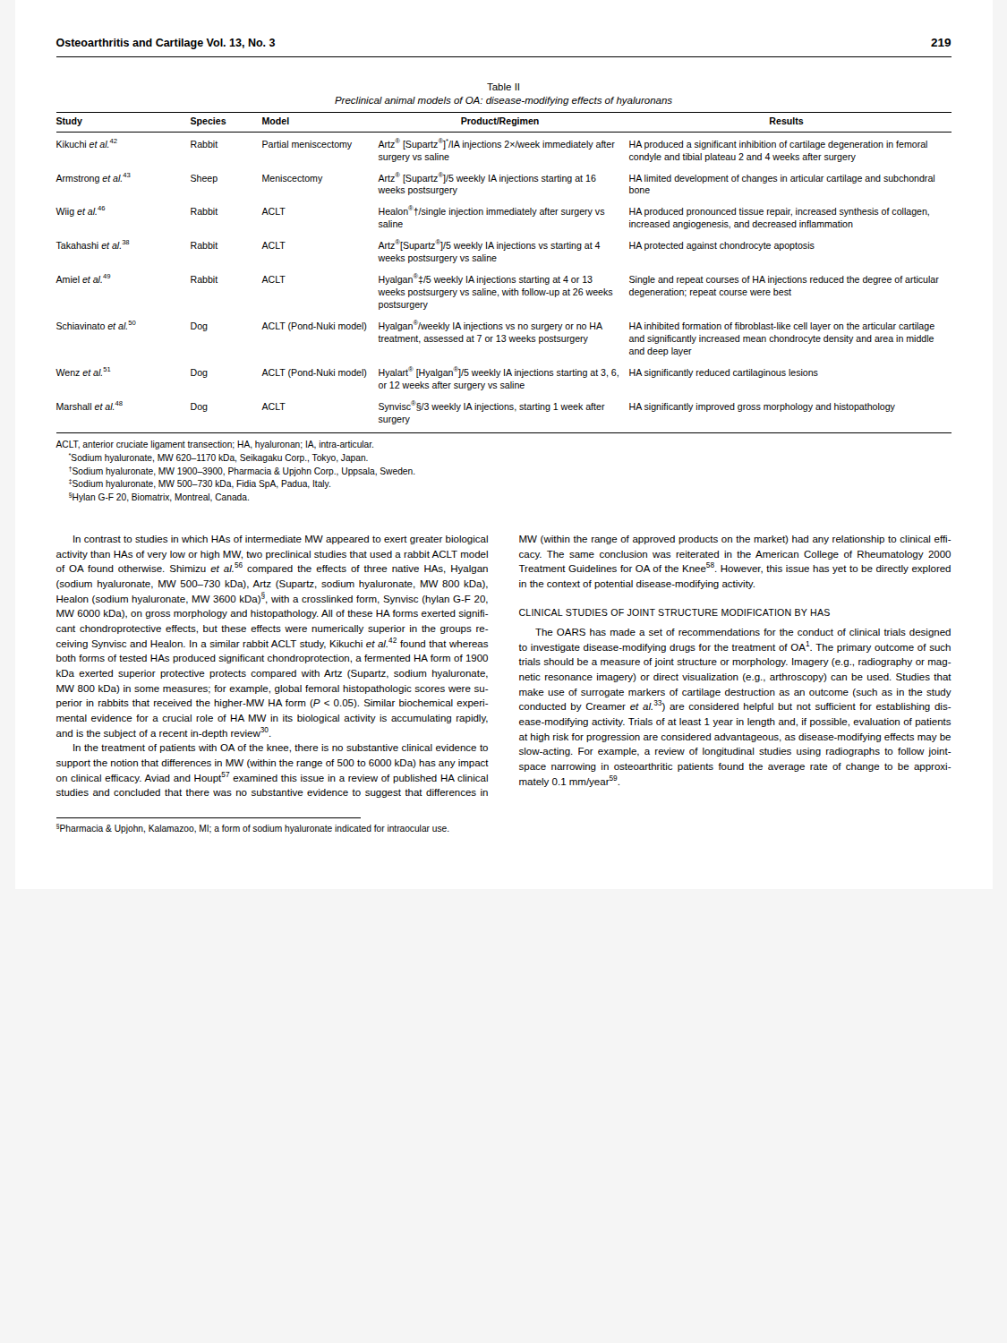Osteoarthritis and Cartilage Vol. 13, No. 3 219
Table II Preclinical animal models of OA: disease-modifying effects of hyaluronans
| Study | Species | Model | Product/Regimen | Results |
| --- | --- | --- | --- | --- |
| Kikuchi et al. 42 | Rabbit | Partial meniscectomy | Artz ® [Supartz ® ] * /IA injections 2×/week immediately after surgery vs saline | HA produced a significant inhibition of cartilage degeneration in femoral condyle and tibial plateau 2 and 4 weeks after surgery |
| Armstrong et al. 43 | Sheep | Meniscectomy | Artz ® [Supartz ® ]/5 weekly IA injections starting at 16 weeks postsurgery | HA limited development of changes in articular cartilage and subchondral bone |
| Wiig et al. 46 | Rabbit | ACLT | Healon ® †/single injection immediately after surgery vs saline | HA produced pronounced tissue repair, increased synthesis of collagen, increased angiogenesis, and decreased inflammation |
| Takahashi et al. 38 | Rabbit | ACLT | Artz ® [Supartz ® ]/5 weekly IA injections vs starting at 4 weeks postsurgery vs saline | HA protected against chondrocyte apoptosis |
| Amiel et al. 49 | Rabbit | ACLT | Hyalgan ® ‡/5 weekly IA injections starting at 4 or 13 weeks postsurgery vs saline, with follow-up at 26 weeks postsurgery | Single and repeat courses of HA injections reduced the degree of articular degeneration; repeat course were best |
| Schiavinato et al. 50 | Dog | ACLT (Pond-Nuki model) | Hyalgan ® /weekly IA injections vs no surgery or no HA treatment, assessed at 7 or 13 weeks postsurgery | HA inhibited formation of fibroblast-like cell layer on the articular cartilage and significantly increased mean chondrocyte density and area in middle and deep layer |
| Wenz et al. 51 | Dog | ACLT (Pond-Nuki model) | Hyalart ® [Hyalgan ® ]/5 weekly IA injections starting at 3, 6, or 12 weeks after surgery vs saline | HA significantly reduced cartilaginous lesions |
| Marshall et al. 48 | Dog | ACLT | Synvisc ® §/3 weekly IA injections, starting 1 week after surgery | HA significantly improved gross morphology and histopathology |
ACLT, anterior cruciate ligament transection; HA, hyaluronan; IA, intra-articular.
*Sodium hyaluronate, MW 620–1170 kDa, Seikagaku Corp., Tokyo, Japan.
†Sodium hyaluronate, MW 1900–3900, Pharmacia & Upjohn Corp., Uppsala, Sweden.
‡Sodium hyaluronate, MW 500–730 kDa, Fidia SpA, Padua, Italy.
§Hylan G-F 20, Biomatrix, Montreal, Canada.
In contrast to studies in which HAs of intermediate MW appeared to exert greater biological activity than HAs of very low or high MW, two preclinical studies that used a rabbit ACLT model of OA found otherwise. Shimizu et al.56 compared the effects of three native HAs, Hyalgan (sodium hyaluronate, MW 500–730 kDa), Artz (Supartz, sodium hyaluronate, MW 800 kDa), Healon (sodium hyaluronate, MW 3600 kDa)§, with a crosslinked form, Synvisc (hylan G-F 20, MW 6000 kDa), on gross morphology and histopathology. All of these HA forms exerted significant chondroprotective effects, but these effects were numerically superior in the groups receiving Synvisc and Healon. In a similar rabbit ACLT study, Kikuchi et al.42 found that whereas both forms of tested HAs produced significant chondroprotection, a fermented HA form of 1900 kDa exerted superior protective protects compared with Artz (Supartz, sodium hyaluronate, MW 800 kDa) in some measures; for example, global femoral histopathologic scores were superior in rabbits that received the higher-MW HA form (P < 0.05). Similar biochemical experimental evidence for a crucial role of HA MW in its biological activity is accumulating rapidly, and is the subject of a recent in-depth review30.
In the treatment of patients with OA of the knee, there is no substantive clinical evidence to support the notion that differences in MW (within the range of 500 to 6000 kDa) has any impact on clinical efficacy. Aviad and Houpt57 examined this issue in a review of published HA clinical studies and concluded that there was no substantive evidence to suggest that differences in MW (within the range of approved products on the market) had any relationship to clinical efficacy. The same conclusion was reiterated in the American College of Rheumatology 2000 Treatment Guidelines for OA of the Knee58. However, this issue has yet to be directly explored in the context of potential disease-modifying activity.
Clinical studies of joint structure modification by HAs
The OARS has made a set of recommendations for the conduct of clinical trials designed to investigate disease-modifying drugs for the treatment of OA1. The primary outcome of such trials should be a measure of joint structure or morphology. Imagery (e.g., radiography or magnetic resonance imagery) or direct visualization (e.g., arthroscopy) can be used. Studies that make use of surrogate markers of cartilage destruction as an outcome (such as in the study conducted by Creamer et al.33) are considered helpful but not sufficient for establishing disease-modifying activity. Trials of at least 1 year in length and, if possible, evaluation of patients at high risk for progression are considered advantageous, as disease-modifying effects may be slow-acting. For example, a review of longitudinal studies using radiographs to follow joint-space narrowing in osteoarthritic patients found the average rate of change to be approximately 0.1 mm/year59.
§Pharmacia & Upjohn, Kalamazoo, MI; a form of sodium hyaluronate indicated for intraocular use.